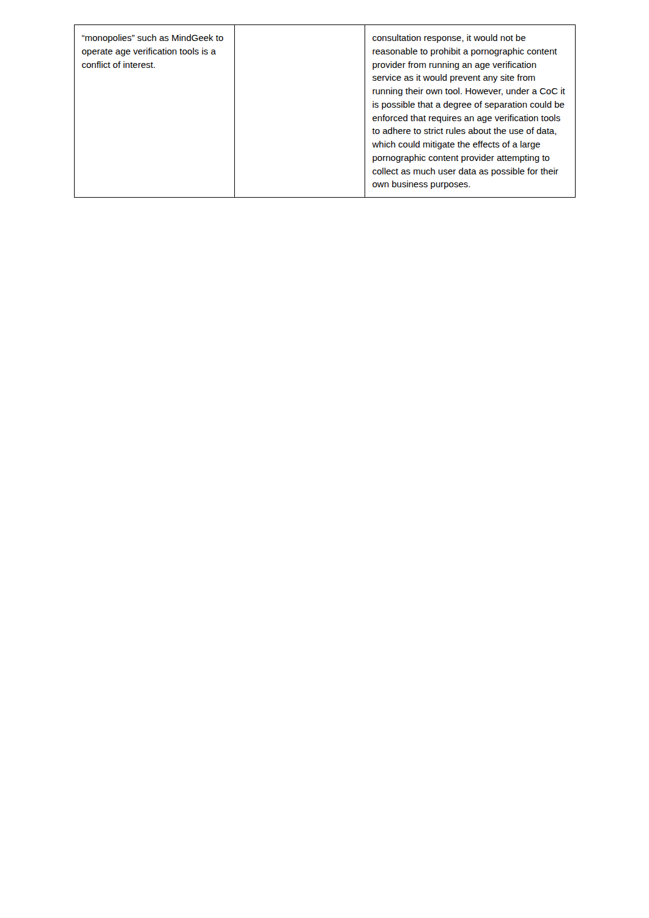| “monopolies” such as MindGeek to operate age verification tools is a conflict of interest. | | consultation response, it would not be reasonable to prohibit a pornographic content provider from running an age verification service as it would prevent any site from running their own tool. However, under a CoC it is possible that a degree of separation could be enforced that requires an age verification tools to adhere to strict rules about the use of data, which could mitigate the effects of a large pornographic content provider attempting to collect as much user data as possible for their own business purposes. |